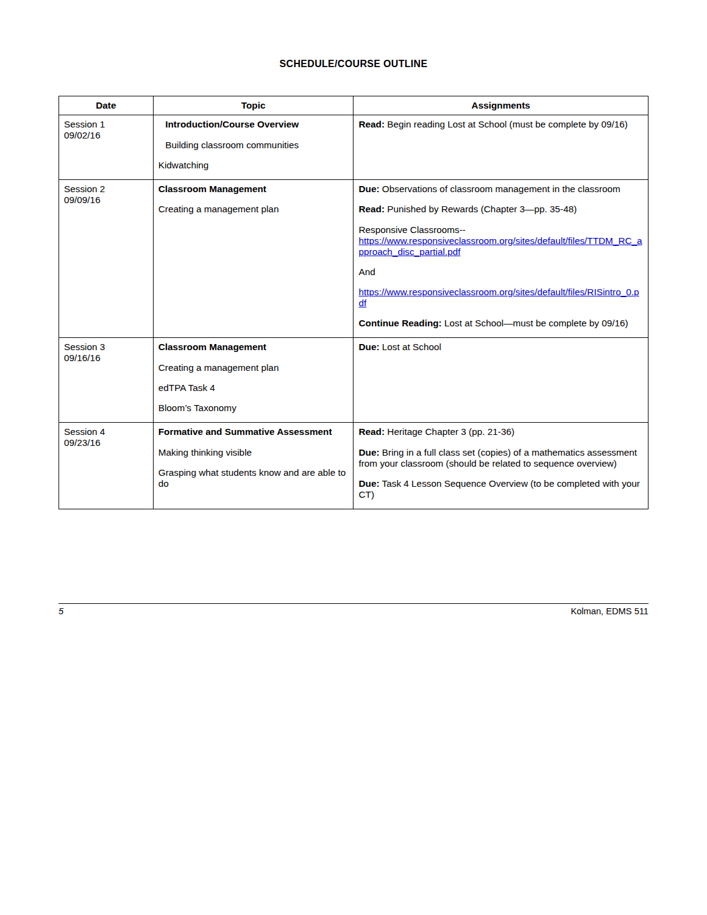SCHEDULE/COURSE OUTLINE
| Date | Topic | Assignments |
| --- | --- | --- |
| Session 1 09/02/16 | Introduction/Course Overview Building classroom communities Kidwatching | Read: Begin reading Lost at School (must be complete by 09/16) |
| Session 2 09/09/16 | Classroom Management Creating a management plan | Due: Observations of classroom management in the classroom Read: Punished by Rewards (Chapter 3—pp. 35-48) Responsive Classrooms-- https://www.responsiveclassroom.org/sites/default/files/TTDM_RC_approach_disc_partial.pdf And https://www.responsiveclassroom.org/sites/default/files/RISintro_0.pdf Continue Reading: Lost at School—must be complete by 09/16) |
| Session 3 09/16/16 | Classroom Management Creating a management plan edTPA Task 4 Bloom’s Taxonomy | Due: Lost at School |
| Session 4 09/23/16 | Formative and Summative Assessment Making thinking visible Grasping what students know and are able to do | Read: Heritage Chapter 3 (pp. 21-36) Due: Bring in a full class set (copies) of a mathematics assessment from your classroom (should be related to sequence overview) Due: Task 4 Lesson Sequence Overview (to be completed with your CT) |
5 Kolman, EDMS 511